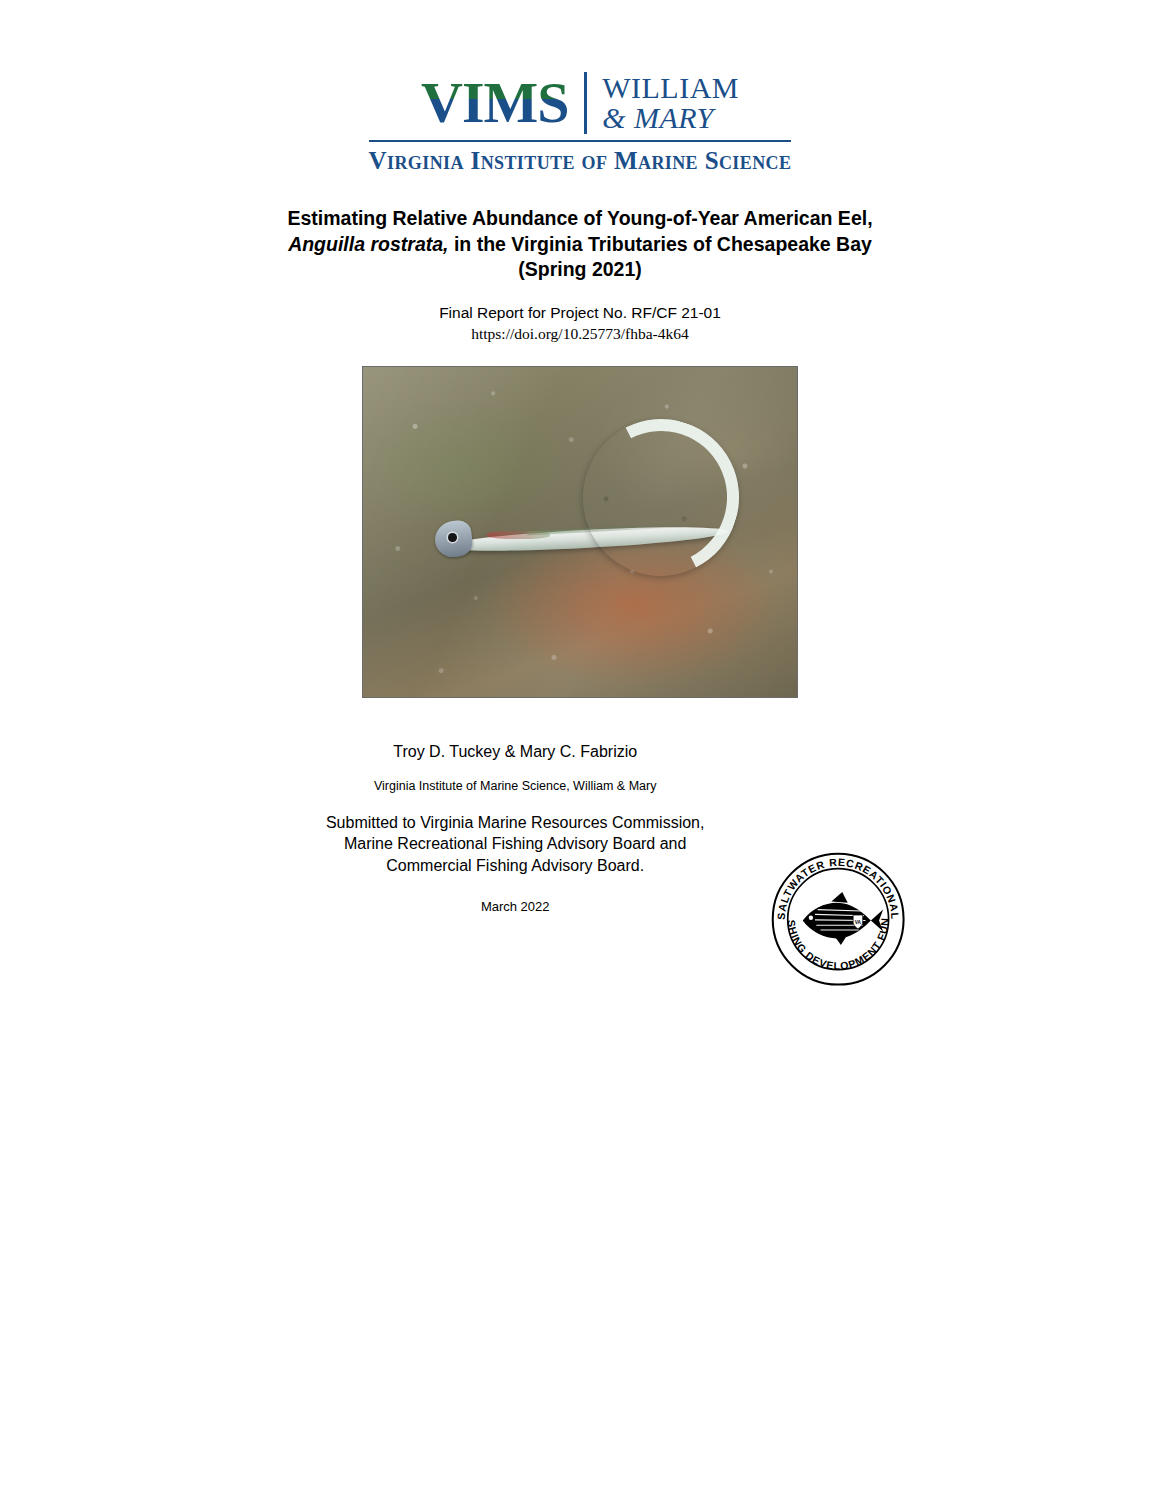VIMS
WILLIAM
& MARY
Virginia Institute of Marine Science
Estimating Relative Abundance of Young-of-Year American Eel,
Anguilla rostrata, in the Virginia Tributaries of Chesapeake Bay
(Spring 2021)
Final Report for Project No. RF/CF 21-01
https://doi.org/10.25773/fhba-4k64
Troy D. Tuckey & Mary C. Fabrizio
Virginia Institute of Marine Science, William & Mary
Submitted to Virginia Marine Resources Commission,
Marine Recreational Fishing Advisory Board and
Commercial Fishing Advisory Board.
March 2022
SALTWATER RECREATIONAL FISHING DEVELOPMENT FUND VA